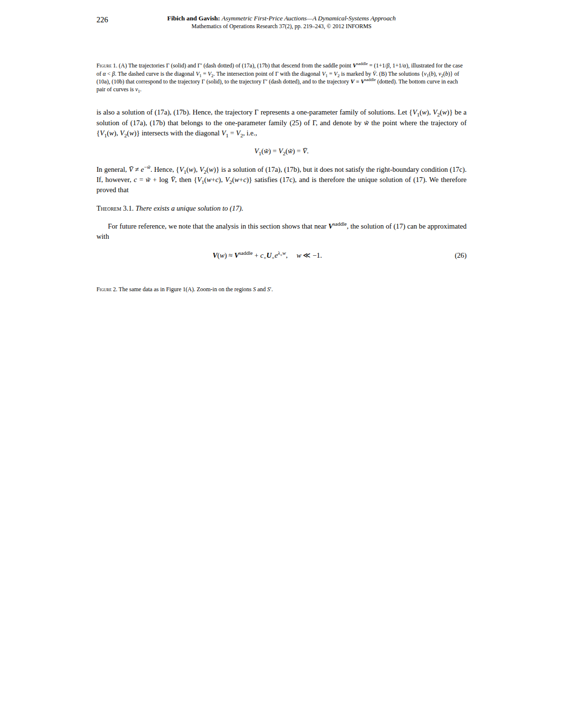226
Fibich and Gavish: Asymmetric First-Price Auctions—A Dynamical-Systems Approach
Mathematics of Operations Research 37(2), pp. 219–243, © 2012 INFORMS
Figure 1. (A) The trajectories Γ (solid) and Γ′ (dash dotted) of (17a), (17b) that descend from the saddle point Vsaddle = (1+1/β, 1+1/α), illustrated for the case of α < β. The dashed curve is the diagonal V1 = V2. The intersection point of Γ with the diagonal V1 = V2 is marked by V̄. (B) The solutions {v1(b), v2(b)} of (10a), (10b) that correspond to the trajectory Γ (solid), to the trajectory Γ′ (dash dotted), and to the trajectory V ≡ Vsaddle (dotted). The bottom curve in each pair of curves is v1.
is also a solution of (17a), (17b). Hence, the trajectory Γ represents a one-parameter family of solutions. Let {V1(w), V2(w)} be a solution of (17a), (17b) that belongs to the one-parameter family (25) of Γ, and denote by w̃ the point where the trajectory of {V1(w), V2(w)} intersects with the diagonal V1 = V2, i.e.,
V1(w̃) = V2(w̃) = V̄.
In general, V̄ ≠ e−w̃. Hence, {V1(w), V2(w)} is a solution of (17a), (17b), but it does not satisfy the right-boundary condition (17c). If, however, c = w̃ + log V̄, then {V1(w+c), V2(w+c)} satisfies (17c), and is therefore the unique solution of (17). We therefore proved that
Theorem 3.1. There exists a unique solution to (17).
For future reference, we note that the analysis in this section shows that near Vsaddle, the solution of (17) can be approximated with
V(w) ≈ Vsaddle + c+U+eλ+w, w ≪ −1.
(26)
Figure 2. The same data as in Figure 1(A). Zoom-in on the regions S and S′.